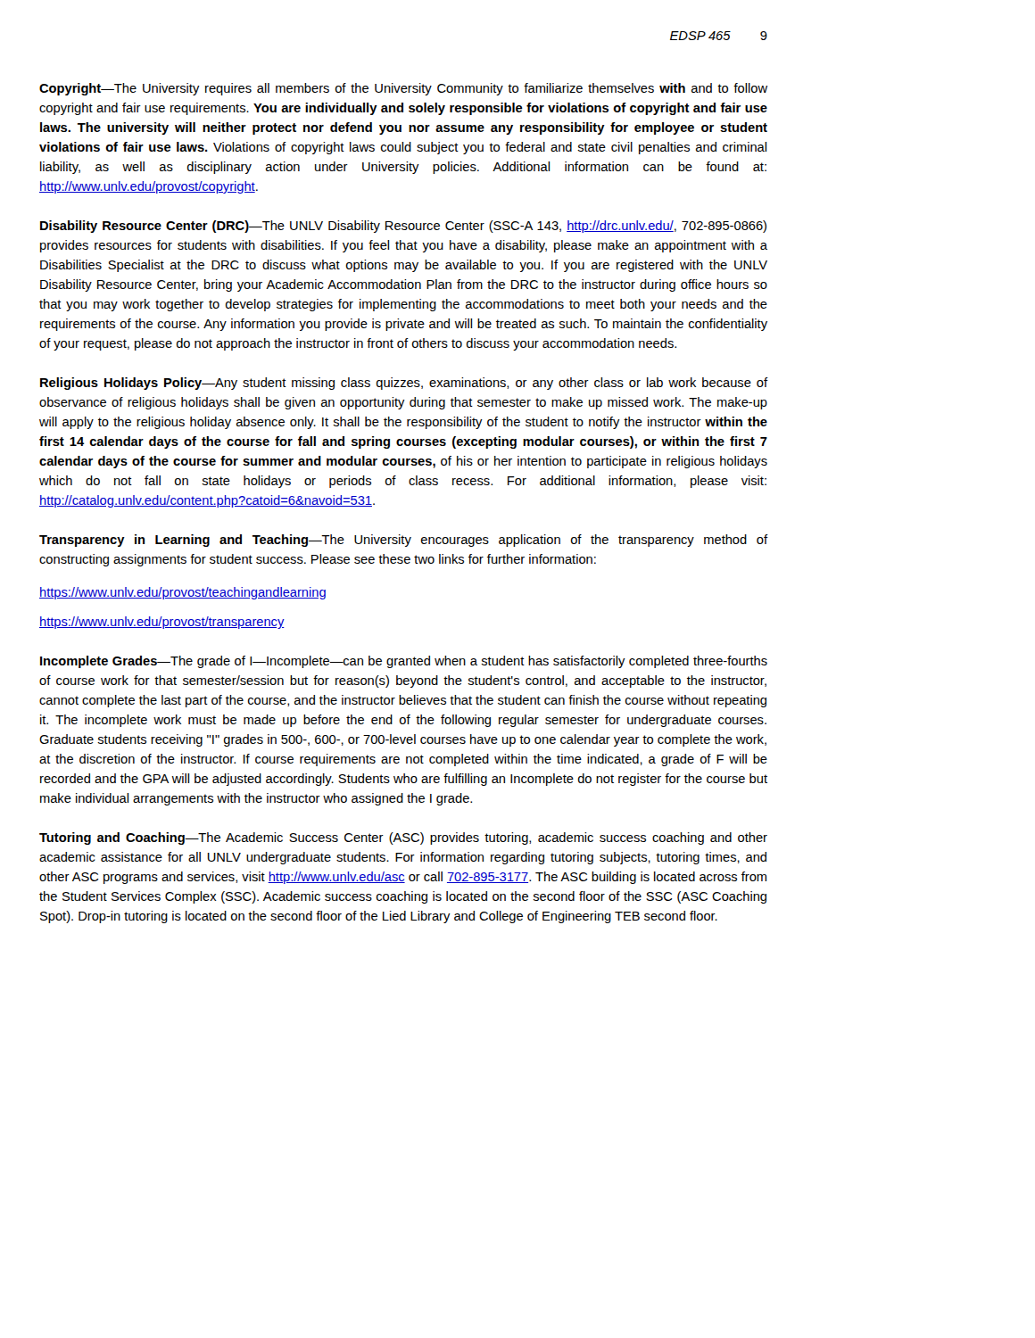EDSP 465 9
Copyright—The University requires all members of the University Community to familiarize themselves with and to follow copyright and fair use requirements. You are individually and solely responsible for violations of copyright and fair use laws. The university will neither protect nor defend you nor assume any responsibility for employee or student violations of fair use laws. Violations of copyright laws could subject you to federal and state civil penalties and criminal liability, as well as disciplinary action under University policies. Additional information can be found at: http://www.unlv.edu/provost/copyright.
Disability Resource Center (DRC)—The UNLV Disability Resource Center (SSC-A 143, http://drc.unlv.edu/, 702-895-0866) provides resources for students with disabilities. If you feel that you have a disability, please make an appointment with a Disabilities Specialist at the DRC to discuss what options may be available to you. If you are registered with the UNLV Disability Resource Center, bring your Academic Accommodation Plan from the DRC to the instructor during office hours so that you may work together to develop strategies for implementing the accommodations to meet both your needs and the requirements of the course. Any information you provide is private and will be treated as such. To maintain the confidentiality of your request, please do not approach the instructor in front of others to discuss your accommodation needs.
Religious Holidays Policy—Any student missing class quizzes, examinations, or any other class or lab work because of observance of religious holidays shall be given an opportunity during that semester to make up missed work. The make-up will apply to the religious holiday absence only. It shall be the responsibility of the student to notify the instructor within the first 14 calendar days of the course for fall and spring courses (excepting modular courses), or within the first 7 calendar days of the course for summer and modular courses, of his or her intention to participate in religious holidays which do not fall on state holidays or periods of class recess. For additional information, please visit: http://catalog.unlv.edu/content.php?catoid=6&navoid=531.
Transparency in Learning and Teaching—The University encourages application of the transparency method of constructing assignments for student success. Please see these two links for further information:
https://www.unlv.edu/provost/teachingandlearning
https://www.unlv.edu/provost/transparency
Incomplete Grades—The grade of I—Incomplete—can be granted when a student has satisfactorily completed three-fourths of course work for that semester/session but for reason(s) beyond the student's control, and acceptable to the instructor, cannot complete the last part of the course, and the instructor believes that the student can finish the course without repeating it. The incomplete work must be made up before the end of the following regular semester for undergraduate courses. Graduate students receiving "I" grades in 500-, 600-, or 700-level courses have up to one calendar year to complete the work, at the discretion of the instructor. If course requirements are not completed within the time indicated, a grade of F will be recorded and the GPA will be adjusted accordingly. Students who are fulfilling an Incomplete do not register for the course but make individual arrangements with the instructor who assigned the I grade.
Tutoring and Coaching—The Academic Success Center (ASC) provides tutoring, academic success coaching and other academic assistance for all UNLV undergraduate students. For information regarding tutoring subjects, tutoring times, and other ASC programs and services, visit http://www.unlv.edu/asc or call 702-895-3177. The ASC building is located across from the Student Services Complex (SSC). Academic success coaching is located on the second floor of the SSC (ASC Coaching Spot). Drop-in tutoring is located on the second floor of the Lied Library and College of Engineering TEB second floor.